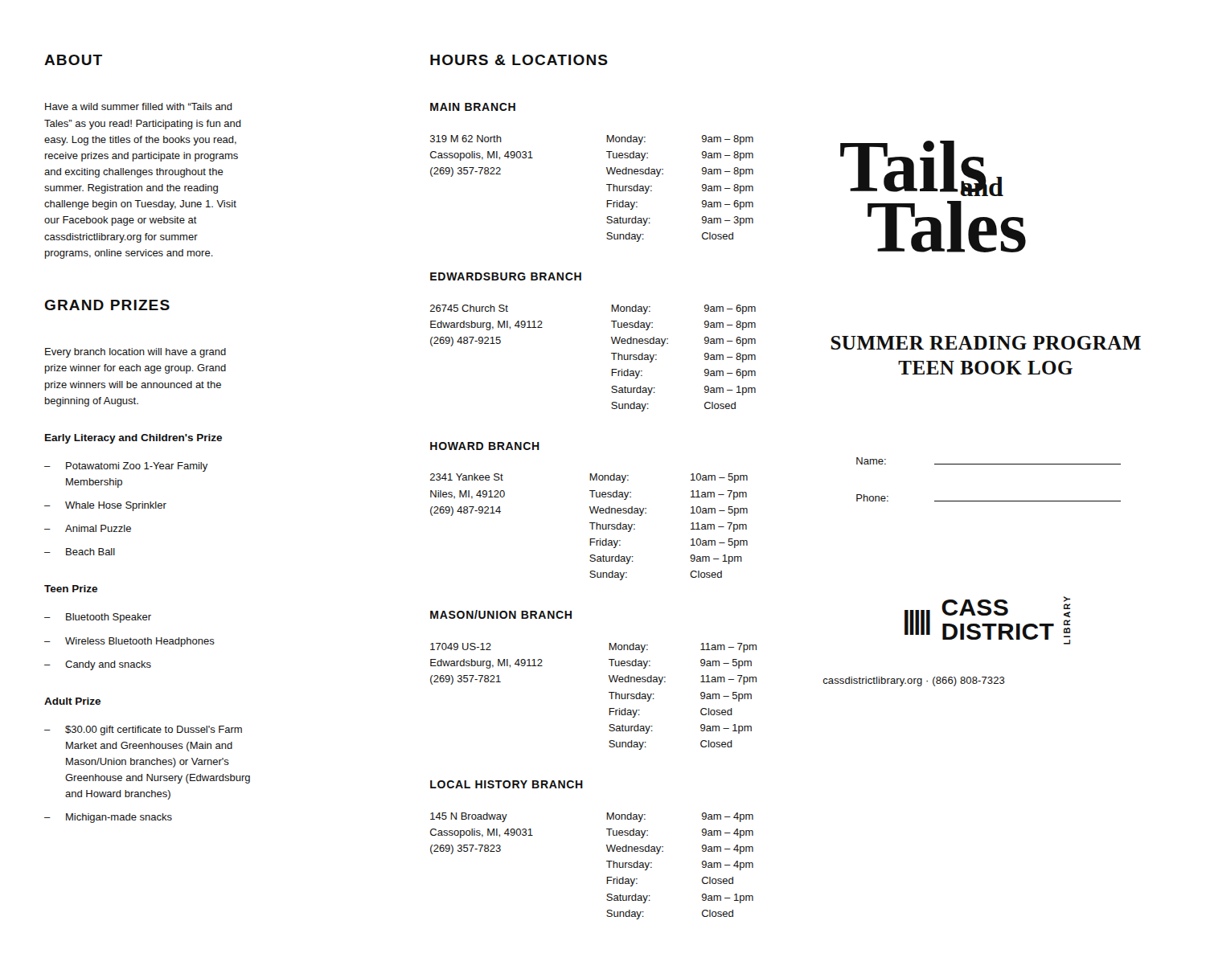About
Have a wild summer filled with “Tails and Tales” as you read! Participating is fun and easy. Log the titles of the books you read, receive prizes and participate in programs and exciting challenges throughout the summer. Registration and the reading challenge begin on Tuesday, June 1. Visit our Facebook page or website at cassdistrictlibrary.org for summer programs, online services and more.
Grand Prizes
Every branch location will have a grand prize winner for each age group. Grand prize winners will be announced at the beginning of August.
Early Literacy and Children's Prize
Potawatomi Zoo 1-Year Family Membership
Whale Hose Sprinkler
Animal Puzzle
Beach Ball
Teen Prize
Bluetooth Speaker
Wireless Bluetooth Headphones
Candy and snacks
Adult Prize
$30.00 gift certificate to Dussel's Farm Market and Greenhouses (Main and Mason/Union branches) or Varner's Greenhouse and Nursery (Edwardsburg and Howard branches)
Michigan-made snacks
Hours & Locations
Main Branch
319 M 62 North
Cassopolis, MI, 49031
(269) 357-7822
Monday: 9am – 8pm Tuesday: 9am – 8pm Wednesday: 9am – 8pm Thursday: 9am – 8pm Friday: 9am – 6pm Saturday: 9am – 3pm Sunday: Closed
Edwardsburg Branch
26745 Church St
Edwardsburg, MI, 49112
(269) 487-9215
Monday: 9am – 6pm Tuesday: 9am – 8pm Wednesday: 9am – 6pm Thursday: 9am – 8pm Friday: 9am – 6pm Saturday: 9am – 1pm Sunday: Closed
Howard Branch
2341 Yankee St
Niles, MI, 49120
(269) 487-9214
Monday: 10am – 5pm Tuesday: 11am – 7pm Wednesday: 10am – 5pm Thursday: 11am – 7pm Friday: 10am – 5pm Saturday: 9am – 1pm Sunday: Closed
Mason/Union Branch
17049 US-12
Edwardsburg, MI, 49112
(269) 357-7821
Monday: 11am – 7pm Tuesday: 9am – 5pm Wednesday: 11am – 7pm Thursday: 9am – 5pm Friday: Closed Saturday: 9am – 1pm Sunday: Closed
Local History Branch
145 N Broadway
Cassopolis, MI, 49031
(269) 357-7823
Monday: 9am – 4pm Tuesday: 9am – 4pm Wednesday: 9am – 4pm Thursday: 9am – 4pm Friday: Closed Saturday: 9am – 1pm Sunday: Closed
Tails Talesand
Summer Reading Program
Teen Book Log
Name:
Phone:
|||||
CASS
DISTRICT
LIBRARY
cassdistrictlibrary.org · (866) 808-7323